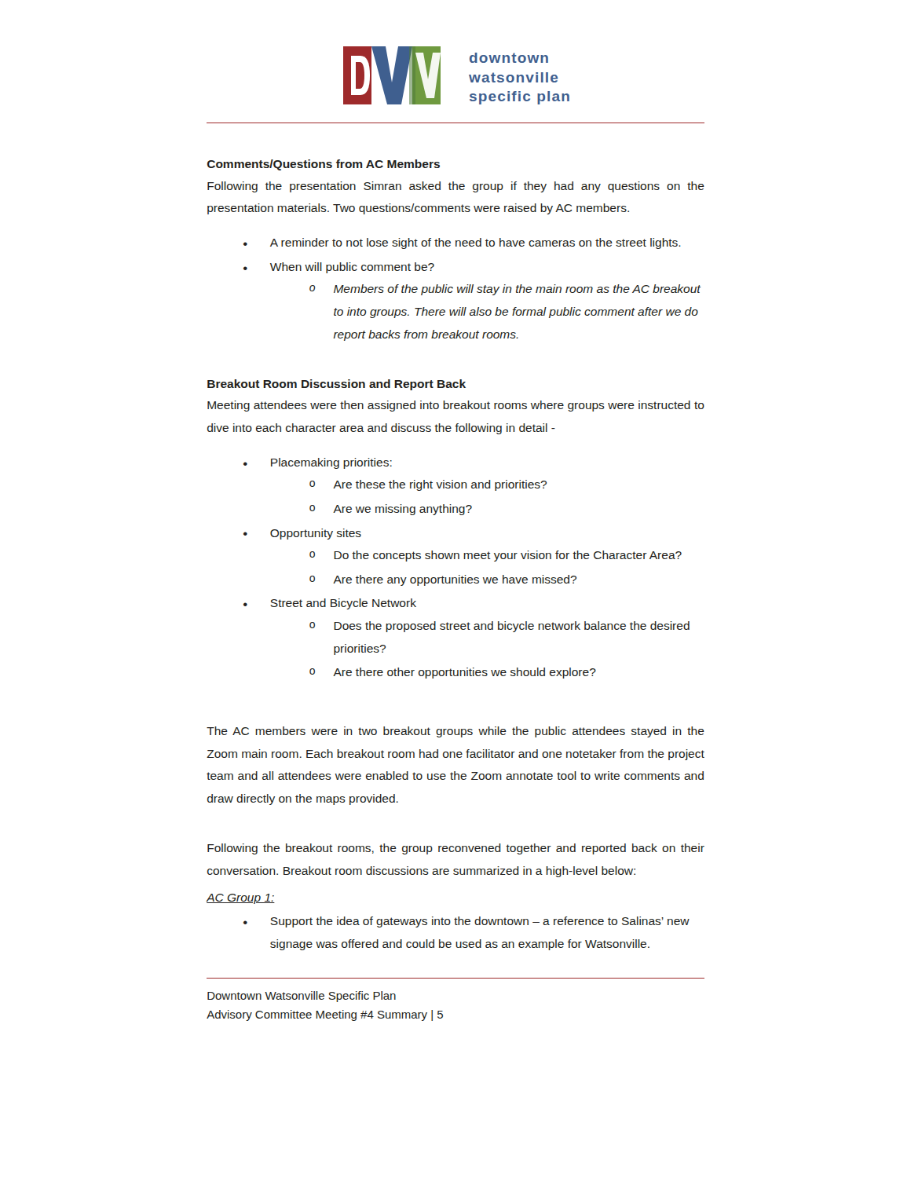downtown watsonville specific plan
Comments/Questions from AC Members
Following the presentation Simran asked the group if they had any questions on the presentation materials. Two questions/comments were raised by AC members.
A reminder to not lose sight of the need to have cameras on the street lights.
When will public comment be?
Members of the public will stay in the main room as the AC breakout to into groups. There will also be formal public comment after we do report backs from breakout rooms.
Breakout Room Discussion and Report Back
Meeting attendees were then assigned into breakout rooms where groups were instructed to dive into each character area and discuss the following in detail -
Placemaking priorities:
Are these the right vision and priorities?
Are we missing anything?
Opportunity sites
Do the concepts shown meet your vision for the Character Area?
Are there any opportunities we have missed?
Street and Bicycle Network
Does the proposed street and bicycle network balance the desired priorities?
Are there other opportunities we should explore?
The AC members were in two breakout groups while the public attendees stayed in the Zoom main room. Each breakout room had one facilitator and one notetaker from the project team and all attendees were enabled to use the Zoom annotate tool to write comments and draw directly on the maps provided.
Following the breakout rooms, the group reconvened together and reported back on their conversation. Breakout room discussions are summarized in a high-level below:
AC Group 1:
Support the idea of gateways into the downtown – a reference to Salinas’ new signage was offered and could be used as an example for Watsonville.
Downtown Watsonville Specific Plan
Advisory Committee Meeting #4 Summary | 5